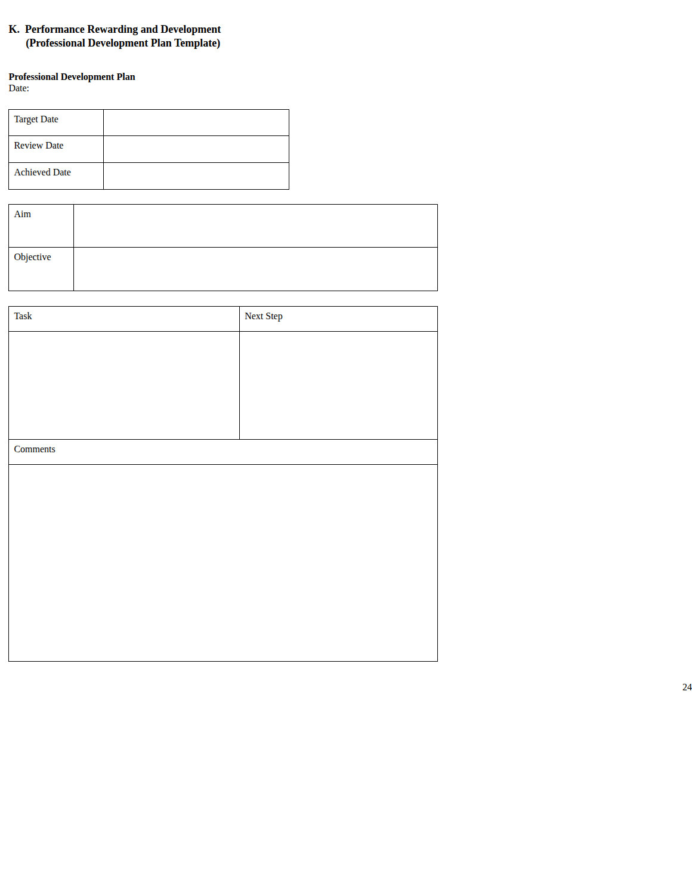K. Performance Rewarding and Development (Professional Development Plan Template)
Professional Development Plan
Date:
| Target Date | |
| Review Date | |
| Achieved Date | |
| Aim | |
| Objective | |
| Task | Next Step |
| Comments |
24